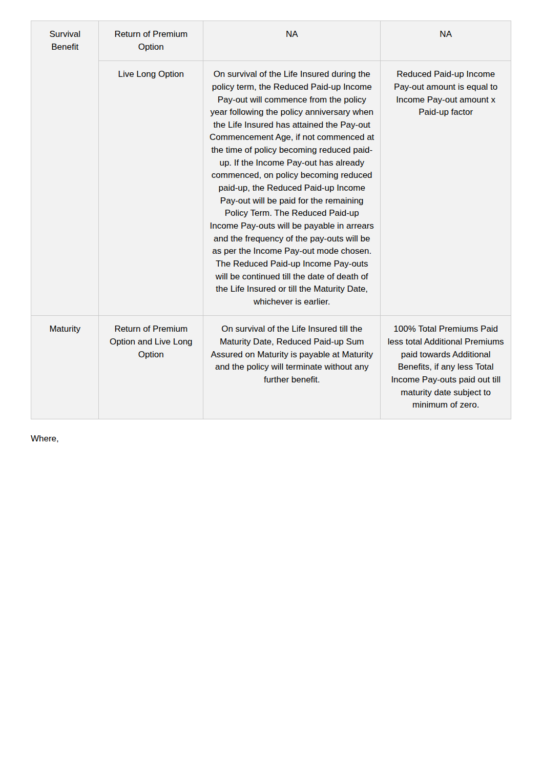| Survival Benefit | Return of Premium Option | NA | NA |
| Live Long Option | On survival of the Life Insured during the policy term, the Reduced Paid-up Income Pay-out will commence from the policy year following the policy anniversary when the Life Insured has attained the Pay-out Commencement Age, if not commenced at the time of policy becoming reduced paid-up. If the Income Pay-out has already commenced, on policy becoming reduced paid-up, the Reduced Paid-up Income Pay-out will be paid for the remaining Policy Term. The Reduced Paid-up Income Pay-outs will be payable in arrears and the frequency of the pay-outs will be as per the Income Pay-out mode chosen. The Reduced Paid-up Income Pay-outs will be continued till the date of death of the Life Insured or till the Maturity Date, whichever is earlier. | Reduced Paid-up Income Pay-out amount is equal to Income Pay-out amount x Paid-up factor |
| Maturity | Return of Premium Option and Live Long Option | On survival of the Life Insured till the Maturity Date, Reduced Paid-up Sum Assured on Maturity is payable at Maturity and the policy will terminate without any further benefit. | 100% Total Premiums Paid less total Additional Premiums paid towards Additional Benefits, if any less Total Income Pay-outs paid out till maturity date subject to minimum of zero. |
Where,